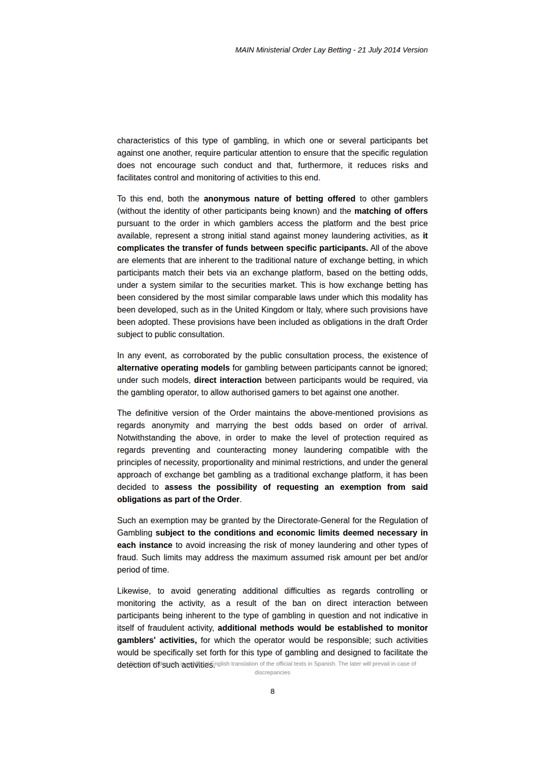MAIN Ministerial Order Lay Betting - 21 July 2014 Version
characteristics of this type of gambling, in which one or several participants bet against one another, require particular attention to ensure that the specific regulation does not encourage such conduct and that, furthermore, it reduces risks and facilitates control and monitoring of activities to this end.
To this end, both the anonymous nature of betting offered to other gamblers (without the identity of other participants being known) and the matching of offers pursuant to the order in which gamblers access the platform and the best price available, represent a strong initial stand against money laundering activities, as it complicates the transfer of funds between specific participants. All of the above are elements that are inherent to the traditional nature of exchange betting, in which participants match their bets via an exchange platform, based on the betting odds, under a system similar to the securities market. This is how exchange betting has been considered by the most similar comparable laws under which this modality has been developed, such as in the United Kingdom or Italy, where such provisions have been adopted. These provisions have been included as obligations in the draft Order subject to public consultation.
In any event, as corroborated by the public consultation process, the existence of alternative operating models for gambling between participants cannot be ignored; under such models, direct interaction between participants would be required, via the gambling operator, to allow authorised gamers to bet against one another.
The definitive version of the Order maintains the above-mentioned provisions as regards anonymity and marrying the best odds based on order of arrival. Notwithstanding the above, in order to make the level of protection required as regards preventing and counteracting money laundering compatible with the principles of necessity, proportionality and minimal restrictions, and under the general approach of exchange bet gambling as a traditional exchange platform, it has been decided to assess the possibility of requesting an exemption from said obligations as part of the Order.
Such an exemption may be granted by the Directorate-General for the Regulation of Gambling subject to the conditions and economic limits deemed necessary in each instance to avoid increasing the risk of money laundering and other types of fraud. Such limits may address the maximum assumed risk amount per bet and/or period of time.
Likewise, to avoid generating additional difficulties as regards controlling or monitoring the activity, as a result of the ban on direct interaction between participants being inherent to the type of gambling in question and not indicative in itself of fraudulent activity, additional methods would be established to monitor gamblers' activities, for which the operator would be responsible; such activities would be specifically set forth for this type of gambling and designed to facilitate the detection of such activities.
This text of this site is unofficial English translation of the official texts in Spanish. The later will prevail in case of discrepancies
8